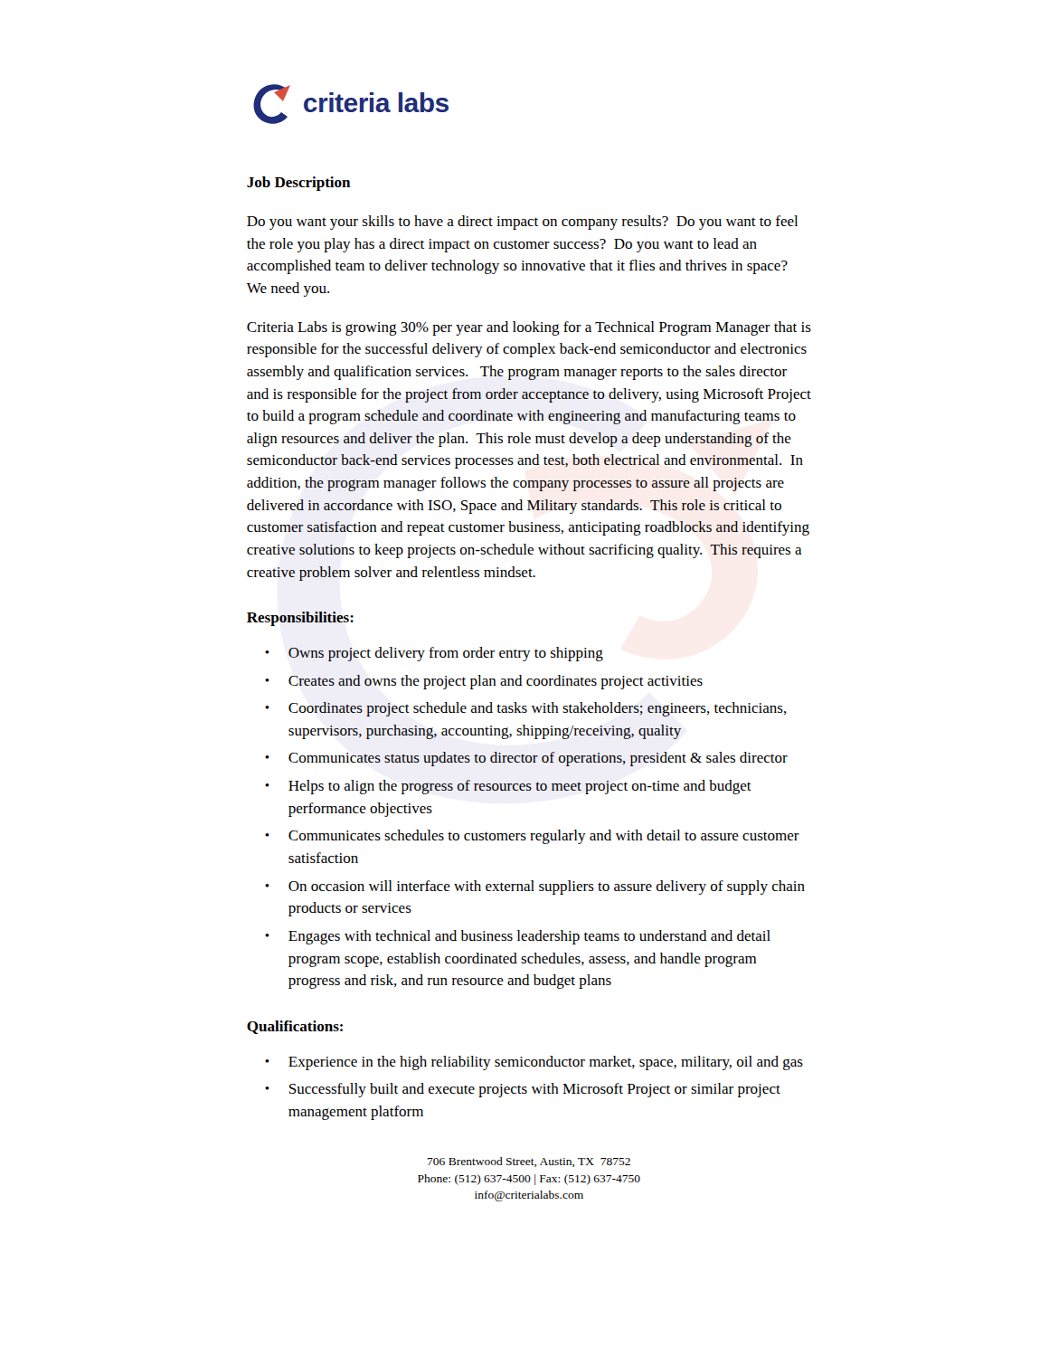criteria labs
Job Description
Do you want your skills to have a direct impact on company results? Do you want to feel the role you play has a direct impact on customer success? Do you want to lead an accomplished team to deliver technology so innovative that it flies and thrives in space? We need you.
Criteria Labs is growing 30% per year and looking for a Technical Program Manager that is responsible for the successful delivery of complex back-end semiconductor and electronics assembly and qualification services. The program manager reports to the sales director and is responsible for the project from order acceptance to delivery, using Microsoft Project to build a program schedule and coordinate with engineering and manufacturing teams to align resources and deliver the plan. This role must develop a deep understanding of the semiconductor back-end services processes and test, both electrical and environmental. In addition, the program manager follows the company processes to assure all projects are delivered in accordance with ISO, Space and Military standards. This role is critical to customer satisfaction and repeat customer business, anticipating roadblocks and identifying creative solutions to keep projects on-schedule without sacrificing quality. This requires a creative problem solver and relentless mindset.
Responsibilities:
Owns project delivery from order entry to shipping
Creates and owns the project plan and coordinates project activities
Coordinates project schedule and tasks with stakeholders; engineers, technicians, supervisors, purchasing, accounting, shipping/receiving, quality
Communicates status updates to director of operations, president & sales director
Helps to align the progress of resources to meet project on-time and budget performance objectives
Communicates schedules to customers regularly and with detail to assure customer satisfaction
On occasion will interface with external suppliers to assure delivery of supply chain products or services
Engages with technical and business leadership teams to understand and detail program scope, establish coordinated schedules, assess, and handle program progress and risk, and run resource and budget plans
Qualifications:
Experience in the high reliability semiconductor market, space, military, oil and gas
Successfully built and execute projects with Microsoft Project or similar project management platform
706 Brentwood Street, Austin, TX 78752
Phone: (512) 637-4500 | Fax: (512) 637-4750
info@criterialabs.com